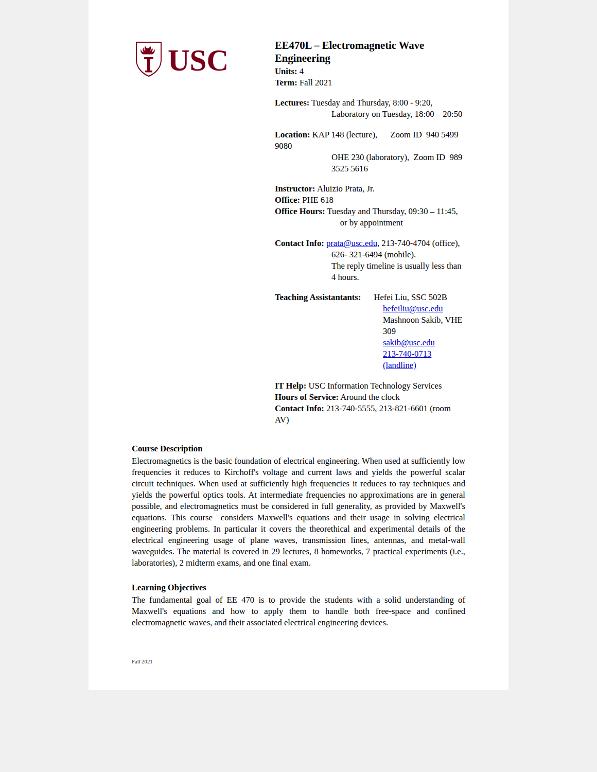USC USC
EE470L – Electromagnetic Wave Engineering
Units: 4
Term: Fall 2021
Lectures: Tuesday and Thursday, 8:00 - 9:20,
Laboratory on Tuesday, 18:00 – 20:50
Location: KAP 148 (lecture), Zoom ID 940 5499 9080
OHE 230 (laboratory), Zoom ID 989 3525 5616
Instructor: Aluizio Prata, Jr.
Office: PHE 618
Office Hours: Tuesday and Thursday, 09:30 – 11:45,
or by appointment
Contact Info: prata@usc.edu, 213-740-4704 (office),
626- 321-6494 (mobile).
The reply timeline is usually less than 4 hours.
Teaching Assistantants: Hefei Liu, SSC 502B
hefeiliu@usc.edu
Mashnoon Sakib, VHE 309
sakib@usc.edu
213-740-0713 (landline)
IT Help: USC Information Technology Services
Hours of Service: Around the clock
Contact Info: 213-740-5555, 213-821-6601 (room AV)
Course Description
Electromagnetics is the basic foundation of electrical engineering. When used at sufficiently low frequencies it reduces to Kirchoff's voltage and current laws and yields the powerful scalar circuit techniques. When used at sufficiently high frequencies it reduces to ray techniques and yields the powerful optics tools. At intermediate frequencies no approximations are in general possible, and electromagnetics must be considered in full generality, as provided by Maxwell's equations. This course considers Maxwell's equations and their usage in solving electrical engineering problems. In particular it covers the theorethical and experimental details of the electrical engineering usage of plane waves, transmission lines, antennas, and metal-wall waveguides. The material is covered in 29 lectures, 8 homeworks, 7 practical experiments (i.e., laboratories), 2 midterm exams, and one final exam.
Learning Objectives
The fundamental goal of EE 470 is to provide the students with a solid understanding of Maxwell's equations and how to apply them to handle both free-space and confined electromagnetic waves, and their associated electrical engineering devices.
Fall 2021